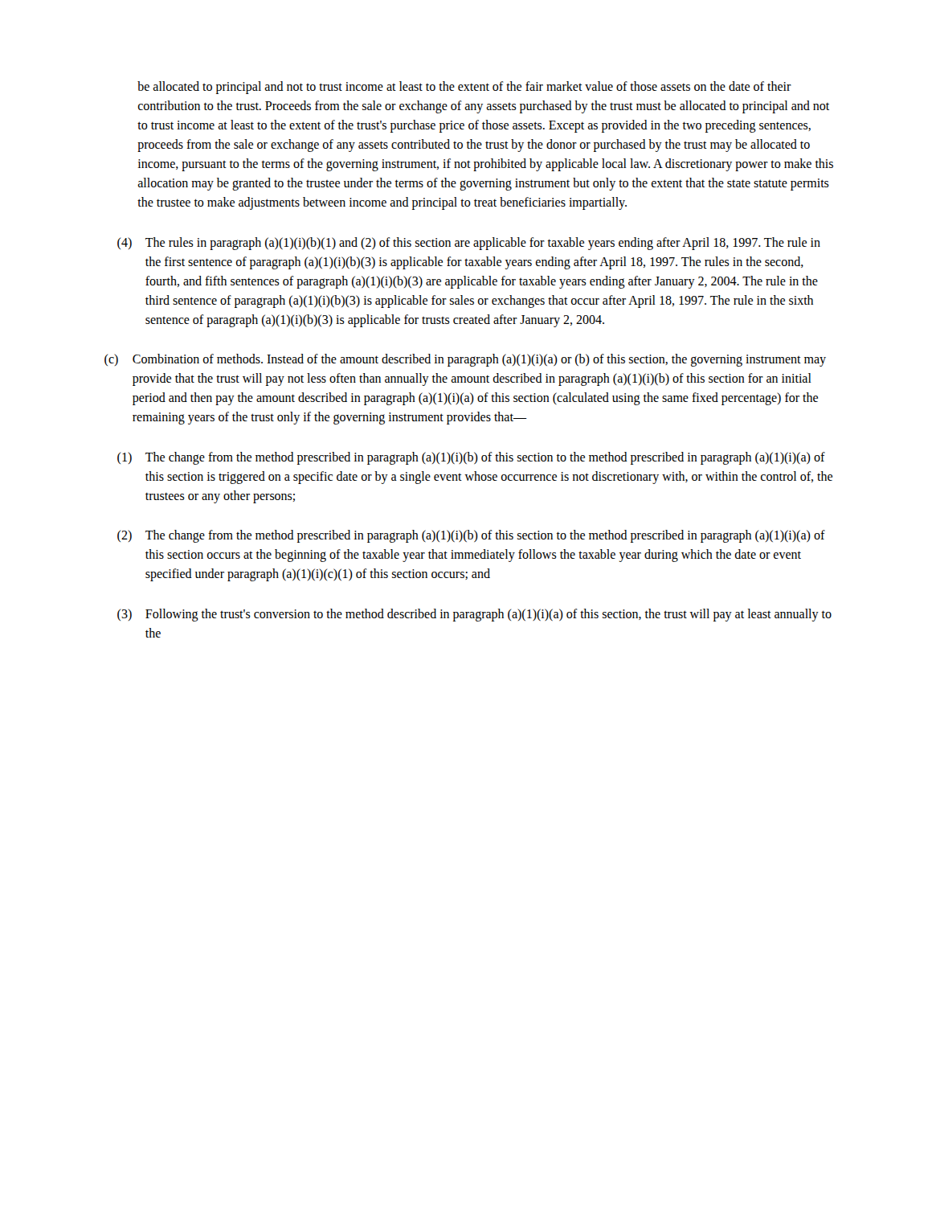be allocated to principal and not to trust income at least to the extent of the fair market value of those assets on the date of their contribution to the trust. Proceeds from the sale or exchange of any assets purchased by the trust must be allocated to principal and not to trust income at least to the extent of the trust's purchase price of those assets. Except as provided in the two preceding sentences, proceeds from the sale or exchange of any assets contributed to the trust by the donor or purchased by the trust may be allocated to income, pursuant to the terms of the governing instrument, if not prohibited by applicable local law. A discretionary power to make this allocation may be granted to the trustee under the terms of the governing instrument but only to the extent that the state statute permits the trustee to make adjustments between income and principal to treat beneficiaries impartially.
(4)
The rules in paragraph (a)(1)(i)(b)(1) and (2) of this section are applicable for taxable years ending after April 18, 1997. The rule in the first sentence of paragraph (a)(1)(i)(b)(3) is applicable for taxable years ending after April 18, 1997. The rules in the second, fourth, and fifth sentences of paragraph (a)(1)(i)(b)(3) are applicable for taxable years ending after January 2, 2004. The rule in the third sentence of paragraph (a)(1)(i)(b)(3) is applicable for sales or exchanges that occur after April 18, 1997. The rule in the sixth sentence of paragraph (a)(1)(i)(b)(3) is applicable for trusts created after January 2, 2004.
(c)
Combination of methods. Instead of the amount described in paragraph (a)(1)(i)(a) or (b) of this section, the governing instrument may provide that the trust will pay not less often than annually the amount described in paragraph (a)(1)(i)(b) of this section for an initial period and then pay the amount described in paragraph (a)(1)(i)(a) of this section (calculated using the same fixed percentage) for the remaining years of the trust only if the governing instrument provides that—
(1)
The change from the method prescribed in paragraph (a)(1)(i)(b) of this section to the method prescribed in paragraph (a)(1)(i)(a) of this section is triggered on a specific date or by a single event whose occurrence is not discretionary with, or within the control of, the trustees or any other persons;
(2)
The change from the method prescribed in paragraph (a)(1)(i)(b) of this section to the method prescribed in paragraph (a)(1)(i)(a) of this section occurs at the beginning of the taxable year that immediately follows the taxable year during which the date or event specified under paragraph (a)(1)(i)(c)(1) of this section occurs; and
(3)
Following the trust's conversion to the method described in paragraph (a)(1)(i)(a) of this section, the trust will pay at least annually to the